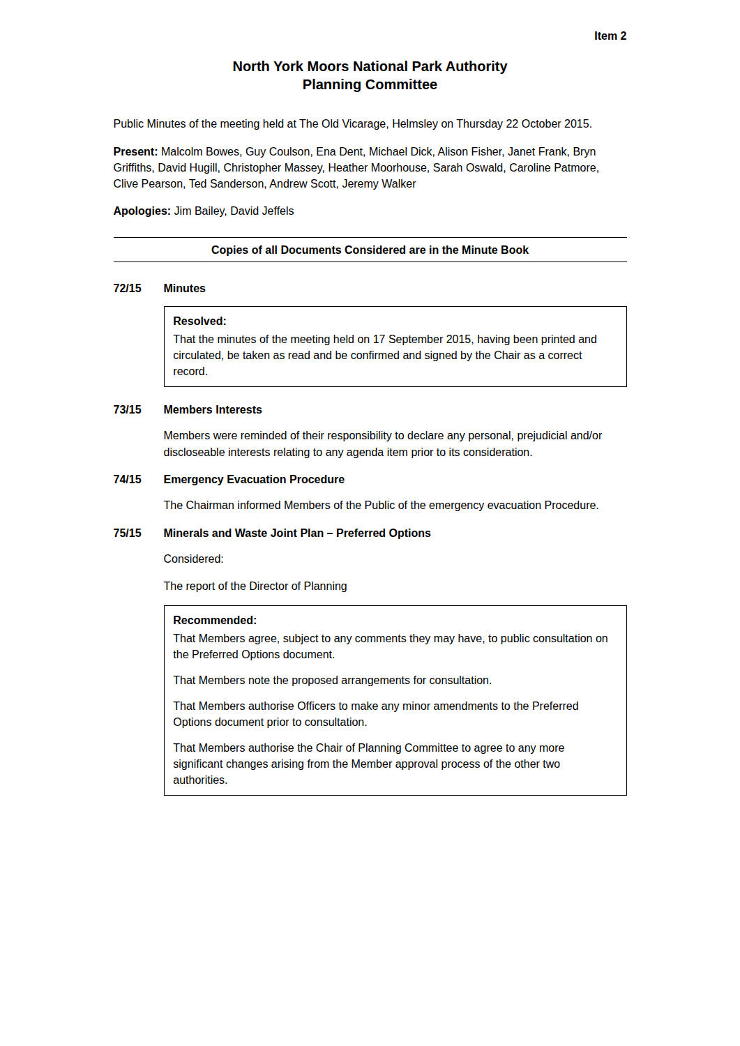Item 2
North York Moors National Park Authority
Planning Committee
Public Minutes of the meeting held at The Old Vicarage, Helmsley on Thursday 22 October 2015.
Present: Malcolm Bowes, Guy Coulson, Ena Dent, Michael Dick, Alison Fisher, Janet Frank, Bryn Griffiths, David Hugill, Christopher Massey, Heather Moorhouse, Sarah Oswald, Caroline Patmore, Clive Pearson, Ted Sanderson, Andrew Scott, Jeremy Walker
Apologies: Jim Bailey, David Jeffels
Copies of all Documents Considered are in the Minute Book
72/15 Minutes
Resolved:
That the minutes of the meeting held on 17 September 2015, having been printed and circulated, be taken as read and be confirmed and signed by the Chair as a correct record.
73/15 Members Interests
Members were reminded of their responsibility to declare any personal, prejudicial and/or discloseable interests relating to any agenda item prior to its consideration.
74/15 Emergency Evacuation Procedure
The Chairman informed Members of the Public of the emergency evacuation Procedure.
75/15 Minerals and Waste Joint Plan – Preferred Options
Considered:
The report of the Director of Planning
Recommended:
That Members agree, subject to any comments they may have, to public consultation on the Preferred Options document.
That Members note the proposed arrangements for consultation.
That Members authorise Officers to make any minor amendments to the Preferred Options document prior to consultation.
That Members authorise the Chair of Planning Committee to agree to any more significant changes arising from the Member approval process of the other two authorities.